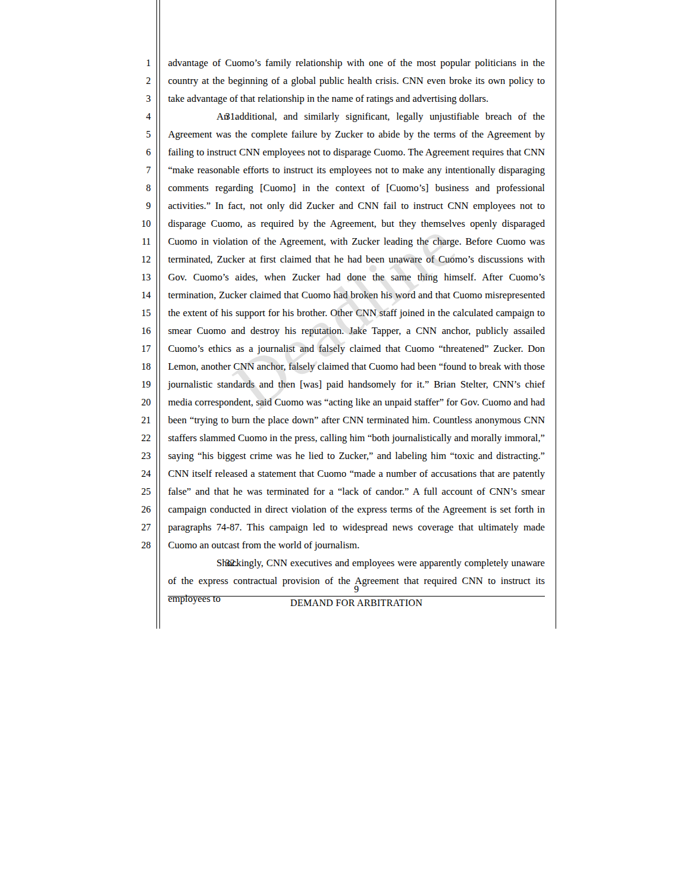1
2
3
4
5
6
7
8
9
10
11
12
13
14
15
16
17
18
19
20
21
22
23
24
25
26
27
28
Deadline
advantage of Cuomo’s family relationship with one of the most popular politicians in the country at the beginning of a global public health crisis. CNN even broke its own policy to take advantage of that relationship in the name of ratings and advertising dollars.
31. An additional, and similarly significant, legally unjustifiable breach of the Agreement was the complete failure by Zucker to abide by the terms of the Agreement by failing to instruct CNN employees not to disparage Cuomo. The Agreement requires that CNN “make reasonable efforts to instruct its employees not to make any intentionally disparaging comments regarding [Cuomo] in the context of [Cuomo’s] business and professional activities.” In fact, not only did Zucker and CNN fail to instruct CNN employees not to disparage Cuomo, as required by the Agreement, but they themselves openly disparaged Cuomo in violation of the Agreement, with Zucker leading the charge. Before Cuomo was terminated, Zucker at first claimed that he had been unaware of Cuomo’s discussions with Gov. Cuomo’s aides, when Zucker had done the same thing himself. After Cuomo’s termination, Zucker claimed that Cuomo had broken his word and that Cuomo misrepresented the extent of his support for his brother. Other CNN staff joined in the calculated campaign to smear Cuomo and destroy his reputation. Jake Tapper, a CNN anchor, publicly assailed Cuomo’s ethics as a journalist and falsely claimed that Cuomo “threatened” Zucker. Don Lemon, another CNN anchor, falsely claimed that Cuomo had been “found to break with those journalistic standards and then [was] paid handsomely for it.” Brian Stelter, CNN’s chief media correspondent, said Cuomo was “acting like an unpaid staffer” for Gov. Cuomo and had been “trying to burn the place down” after CNN terminated him. Countless anonymous CNN staffers slammed Cuomo in the press, calling him “both journalistically and morally immoral,” saying “his biggest crime was he lied to Zucker,” and labeling him “toxic and distracting.” CNN itself released a statement that Cuomo “made a number of accusations that are patently false” and that he was terminated for a “lack of candor.” A full account of CNN’s smear campaign conducted in direct violation of the express terms of the Agreement is set forth in paragraphs 74-87. This campaign led to widespread news coverage that ultimately made Cuomo an outcast from the world of journalism.
32. Shockingly, CNN executives and employees were apparently completely unaware of the express contractual provision of the Agreement that required CNN to instruct its employees to
9
DEMAND FOR ARBITRATION